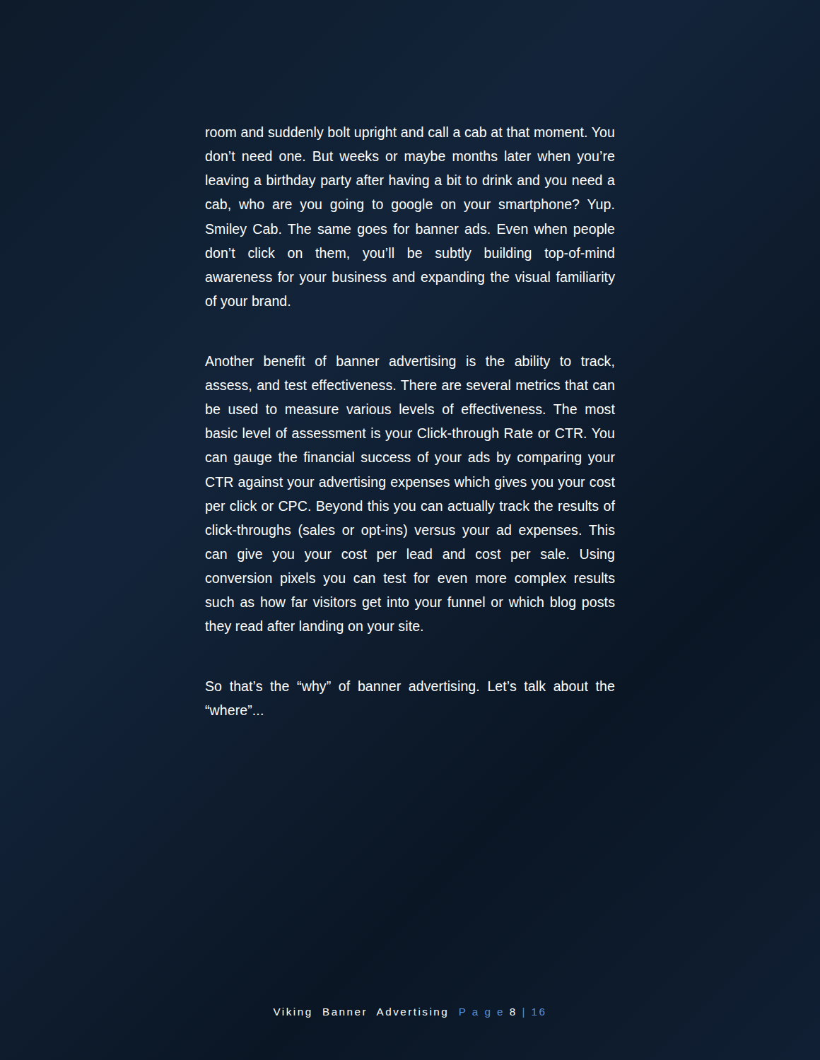room and suddenly bolt upright and call a cab at that moment. You don’t need one. But weeks or maybe months later when you’re leaving a birthday party after having a bit to drink and you need a cab, who are you going to google on your smartphone? Yup. Smiley Cab. The same goes for banner ads. Even when people don’t click on them, you’ll be subtly building top-of-mind awareness for your business and expanding the visual familiarity of your brand.
Another benefit of banner advertising is the ability to track, assess, and test effectiveness. There are several metrics that can be used to measure various levels of effectiveness. The most basic level of assessment is your Click-through Rate or CTR. You can gauge the financial success of your ads by comparing your CTR against your advertising expenses which gives you your cost per click or CPC. Beyond this you can actually track the results of click-throughs (sales or opt-ins) versus your ad expenses. This can give you your cost per lead and cost per sale. Using conversion pixels you can test for even more complex results such as how far visitors get into your funnel or which blog posts they read after landing on your site.
So that’s the “why” of banner advertising. Let’s talk about the “where”...
Viking Banner Advertising P a g e 8 | 16